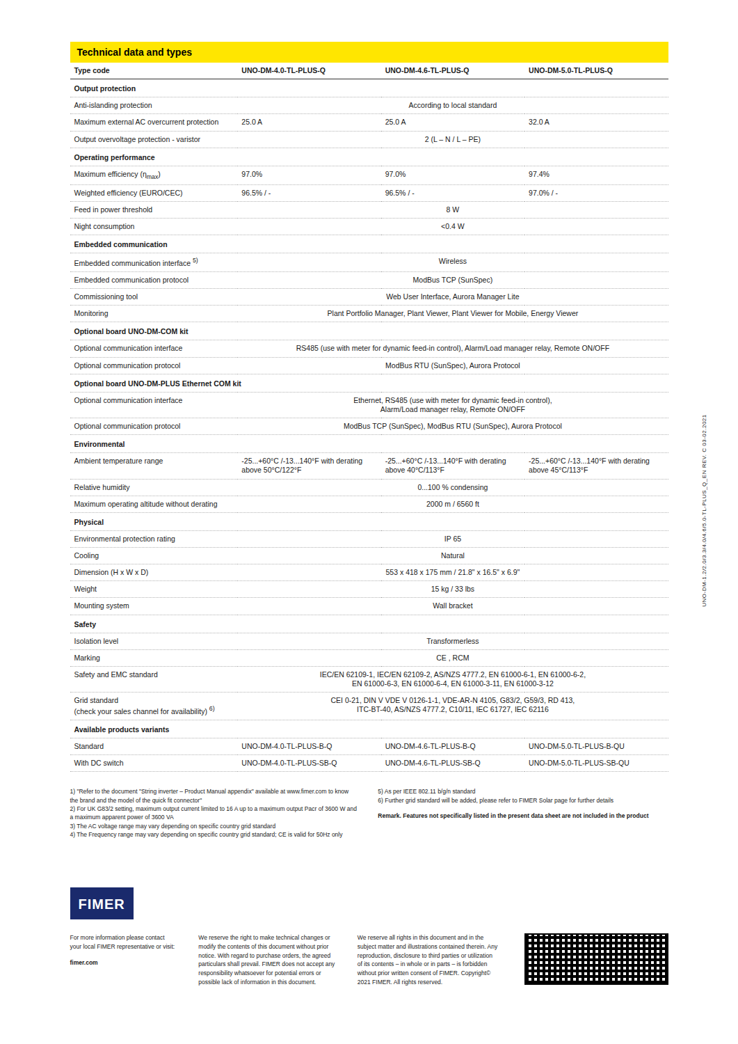Technical data and types
| Type code | UNO-DM-4.0-TL-PLUS-Q | UNO-DM-4.6-TL-PLUS-Q | UNO-DM-5.0-TL-PLUS-Q |
| --- | --- | --- | --- |
| Output protection |
| Anti-islanding protection | According to local standard |
| Maximum external AC overcurrent protection | 25.0 A | 25.0 A | 32.0 A |
| Output overvoltage protection - varistor | 2 (L – N / L – PE) |
| Operating performance |
| Maximum efficiency (η max ) | 97.0% | 97.0% | 97.4% |
| Weighted efficiency (EURO/CEC) | 96.5% / - | 96.5% / - | 97.0% / - |
| Feed in power threshold | 8 W |
| Night consumption | <0.4 W |
| Embedded communication |
| Embedded communication interface 5) | Wireless |
| Embedded communication protocol | ModBus TCP (SunSpec) |
| Commissioning tool | Web User Interface, Aurora Manager Lite |
| Monitoring | Plant Portfolio Manager, Plant Viewer, Plant Viewer for Mobile, Energy Viewer |
| Optional board UNO-DM-COM kit |
| Optional communication interface | RS485 (use with meter for dynamic feed-in control), Alarm/Load manager relay, Remote ON/OFF |
| Optional communication protocol | ModBus RTU (SunSpec), Aurora Protocol |
| Optional board UNO-DM-PLUS Ethernet COM kit |
| Optional communication interface | Ethernet, RS485 (use with meter for dynamic feed-in control), Alarm/Load manager relay, Remote ON/OFF |
| Optional communication protocol | ModBus TCP (SunSpec), ModBus RTU (SunSpec), Aurora Protocol |
| Environmental |
| Ambient temperature range | -25...+60°C /-13...140°F with derating above 50°C/122°F | -25...+60°C /-13...140°F with derating above 40°C/113°F | -25...+60°C /-13...140°F with derating above 45°C/113°F |
| Relative humidity | 0...100 % condensing |
| Maximum operating altitude without derating | 2000 m / 6560 ft |
| Physical |
| Environmental protection rating | IP 65 |
| Cooling | Natural |
| Dimension (H x W x D) | 553 x 418 x 175 mm / 21.8" x 16.5" x 6.9" |
| Weight | 15 kg / 33 lbs |
| Mounting system | Wall bracket |
| Safety |
| Isolation level | Transformerless |
| Marking | CE , RCM |
| Safety and EMC standard | IEC/EN 62109-1, IEC/EN 62109-2, AS/NZS 4777.2, EN 61000-6-1, EN 61000-6-2, EN 61000-6-3, EN 61000-6-4, EN 61000-3-11, EN 61000-3-12 |
| Grid standard (check your sales channel for availability) 6) | CEI 0-21, DIN V VDE V 0126-1-1, VDE-AR-N 4105, G83/2, G59/3, RD 413, ITC-BT-40, AS/NZS 4777.2, C10/11, IEC 61727, IEC 62116 |
| Available products variants |
| Standard | UNO-DM-4.0-TL-PLUS-B-Q | UNO-DM-4.6-TL-PLUS-B-Q | UNO-DM-5.0-TL-PLUS-B-QU |
| With DC switch | UNO-DM-4.0-TL-PLUS-SB-Q | UNO-DM-4.6-TL-PLUS-SB-Q | UNO-DM-5.0-TL-PLUS-SB-QU |
1) "Refer to the document "String inverter – Product Manual appendix" available at www.fimer.com to know the brand and the model of the quick fit connector"
2) For UK G83/2 setting, maximum output current limited to 16 A up to a maximum output Pacr of 3600 W and a maximum apparent power of 3600 VA
3) The AC voltage range may vary depending on specific country grid standard
4) The Frequency range may vary depending on specific country grid standard; CE is valid for 50Hz only
5) As per IEEE 802.11 b/g/n standard
6) Further grid standard will be added, please refer to FIMER Solar page for further details
Remark. Features not specifically listed in the present data sheet are not included in the product
FIMER
For more information please contact your local FIMER representative or visit:
fimer.com
We reserve the right to make technical changes or modify the contents of this document without prior notice. With regard to purchase orders, the agreed particulars shall prevail. FIMER does not accept any responsibility whatsoever for potential errors or possible lack of information in this document.
We reserve all rights in this document and in the subject matter and illustrations contained therein. Any reproduction, disclosure to third parties or utilization of its contents – in whole or in parts – is forbidden without prior written consent of FIMER. Copyright© 2021 FIMER. All rights reserved.
UNO-DM-1.2/2.0/3.3/4.0/4.6/5.0-TL-PLUS_Q_EN REV. C 03-02.2021